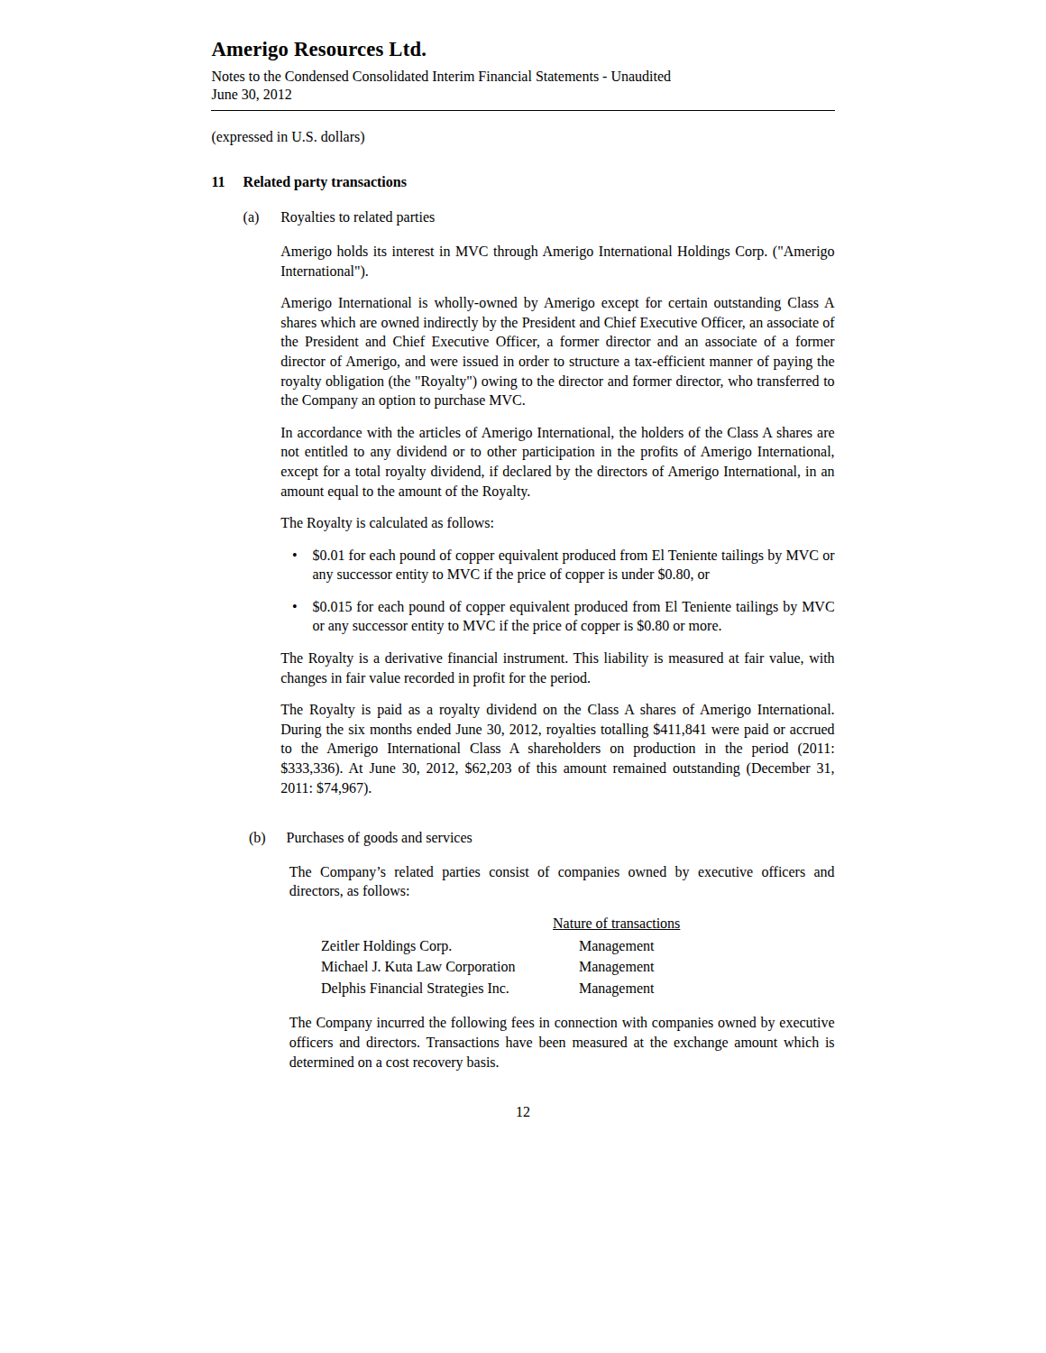Amerigo Resources Ltd.
Notes to the Condensed Consolidated Interim Financial Statements - Unaudited
June 30, 2012
(expressed in U.S. dollars)
11 Related party transactions
(a) Royalties to related parties
Amerigo holds its interest in MVC through Amerigo International Holdings Corp. ("Amerigo International").
Amerigo International is wholly-owned by Amerigo except for certain outstanding Class A shares which are owned indirectly by the President and Chief Executive Officer, an associate of the President and Chief Executive Officer, a former director and an associate of a former director of Amerigo, and were issued in order to structure a tax-efficient manner of paying the royalty obligation (the "Royalty") owing to the director and former director, who transferred to the Company an option to purchase MVC.
In accordance with the articles of Amerigo International, the holders of the Class A shares are not entitled to any dividend or to other participation in the profits of Amerigo International, except for a total royalty dividend, if declared by the directors of Amerigo International, in an amount equal to the amount of the Royalty.
The Royalty is calculated as follows:
$0.01 for each pound of copper equivalent produced from El Teniente tailings by MVC or any successor entity to MVC if the price of copper is under $0.80, or
$0.015 for each pound of copper equivalent produced from El Teniente tailings by MVC or any successor entity to MVC if the price of copper is $0.80 or more.
The Royalty is a derivative financial instrument. This liability is measured at fair value, with changes in fair value recorded in profit for the period.
The Royalty is paid as a royalty dividend on the Class A shares of Amerigo International. During the six months ended June 30, 2012, royalties totalling $411,841 were paid or accrued to the Amerigo International Class A shareholders on production in the period (2011: $333,336). At June 30, 2012, $62,203 of this amount remained outstanding (December 31, 2011: $74,967).
(b) Purchases of goods and services
The Company’s related parties consist of companies owned by executive officers and directors, as follows:
| | Nature of transactions |
| --- | --- |
| Zeitler Holdings Corp. | Management |
| Michael J. Kuta Law Corporation | Management |
| Delphis Financial Strategies Inc. | Management |
The Company incurred the following fees in connection with companies owned by executive officers and directors. Transactions have been measured at the exchange amount which is determined on a cost recovery basis.
12